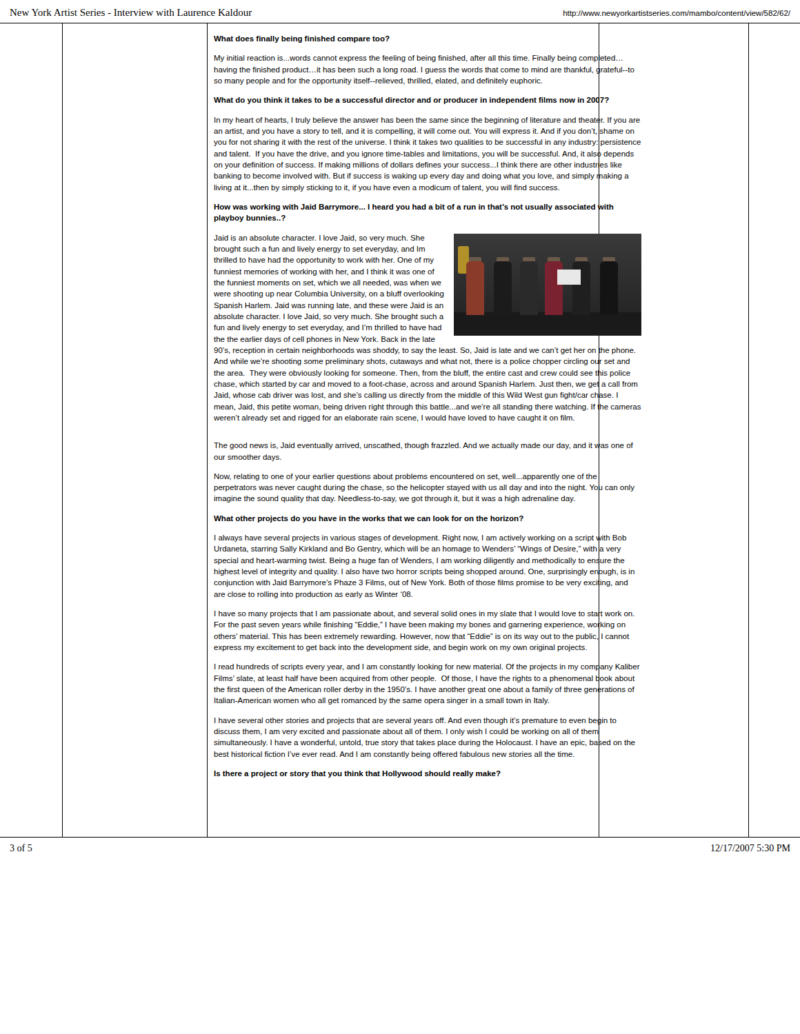New York Artist Series - Interview with Laurence Kaldour
http://www.newyorkartistseries.com/mambo/content/view/582/62/
What does finally being finished compare too?
My initial reaction is...words cannot express the feeling of being finished, after all this time. Finally being completed…having the finished product…it has been such a long road. I guess the words that come to mind are thankful, grateful--to so many people and for the opportunity itself--relieved, thrilled, elated, and definitely euphoric.
What do you think it takes to be a successful director and or producer in independent films now in 2007?
In my heart of hearts, I truly believe the answer has been the same since the beginning of literature and theater. If you are an artist, and you have a story to tell, and it is compelling, it will come out. You will express it. And if you don’t, shame on you for not sharing it with the rest of the universe. I think it takes two qualities to be successful in any industry: persistence and talent. If you have the drive, and you ignore time-tables and limitations, you will be successful. And, it also depends on your definition of success. If making millions of dollars defines your success...I think there are other industries like banking to become involved with. But if success is waking up every day and doing what you love, and simply making a living at it...then by simply sticking to it, if you have even a modicum of talent, you will find success.
How was working with Jaid Barrymore... I heard you had a bit of a run in that’s not usually associated with playboy bunnies..?
Jaid is an absolute character. I love Jaid, so very much. She brought such a fun and lively energy to set everyday, and Im thrilled to have had the opportunity to work with her. One of my funniest memories of working with her, and I think it was one of the funniest moments on set, which we all needed, was when we were shooting up near Columbia University, on a bluff overlooking Spanish Harlem. Jaid was running late, and these were Jaid is an absolute character. I love Jaid, so very much. She brought such a fun and lively energy to set everyday, and I’m thrilled to have had the the earlier days of cell phones in New York. Back in the late 90’s, reception in certain neighborhoods was shoddy, to say the least. So, Jaid is late and we can’t get her on the phone. And while we’re shooting some preliminary shots, cutaways and what not, there is a police chopper circling our set and the area. They were obviously looking for someone. Then, from the bluff, the entire cast and crew could see this police chase, which started by car and moved to a foot-chase, across and around Spanish Harlem. Just then, we get a call from Jaid, whose cab driver was lost, and she’s calling us directly from the middle of this Wild West gun fight/car chase. I mean, Jaid, this petite woman, being driven right through this battle...and we’re all standing there watching. If the cameras weren’t already set and rigged for an elaborate rain scene, I would have loved to have caught it on film.
The good news is, Jaid eventually arrived, unscathed, though frazzled. And we actually made our day, and it was one of our smoother days.
Now, relating to one of your earlier questions about problems encountered on set, well...apparently one of the perpetrators was never caught during the chase, so the helicopter stayed with us all day and into the night. You can only imagine the sound quality that day. Needless-to-say, we got through it, but it was a high adrenaline day.
What other projects do you have in the works that we can look for on the horizon?
I always have several projects in various stages of development. Right now, I am actively working on a script with Bob Urdaneta, starring Sally Kirkland and Bo Gentry, which will be an homage to Wenders’ “Wings of Desire,” with a very special and heart-warming twist. Being a huge fan of Wenders, I am working diligently and methodically to ensure the highest level of integrity and quality. I also have two horror scripts being shopped around. One, surprisingly enough, is in conjunction with Jaid Barrymore’s Phaze 3 Films, out of New York. Both of those films promise to be very exciting, and are close to rolling into production as early as Winter ‘08.
I have so many projects that I am passionate about, and several solid ones in my slate that I would love to start work on. For the past seven years while finishing “Eddie,” I have been making my bones and garnering experience, working on others’ material. This has been extremely rewarding. However, now that “Eddie” is on its way out to the public, I cannot express my excitement to get back into the development side, and begin work on my own original projects.
I read hundreds of scripts every year, and I am constantly looking for new material. Of the projects in my company Kaliber Films’ slate, at least half have been acquired from other people. Of those, I have the rights to a phenomenal book about the first queen of the American roller derby in the 1950’s. I have another great one about a family of three generations of Italian-American women who all get romanced by the same opera singer in a small town in Italy.
I have several other stories and projects that are several years off. And even though it’s premature to even begin to discuss them, I am very excited and passionate about all of them. I only wish I could be working on all of them simultaneously. I have a wonderful, untold, true story that takes place during the Holocaust. I have an epic, based on the best historical fiction I’ve ever read. And I am constantly being offered fabulous new stories all the time.
Is there a project or story that you think that Hollywood should really make?
3 of 5
12/17/2007 5:30 PM